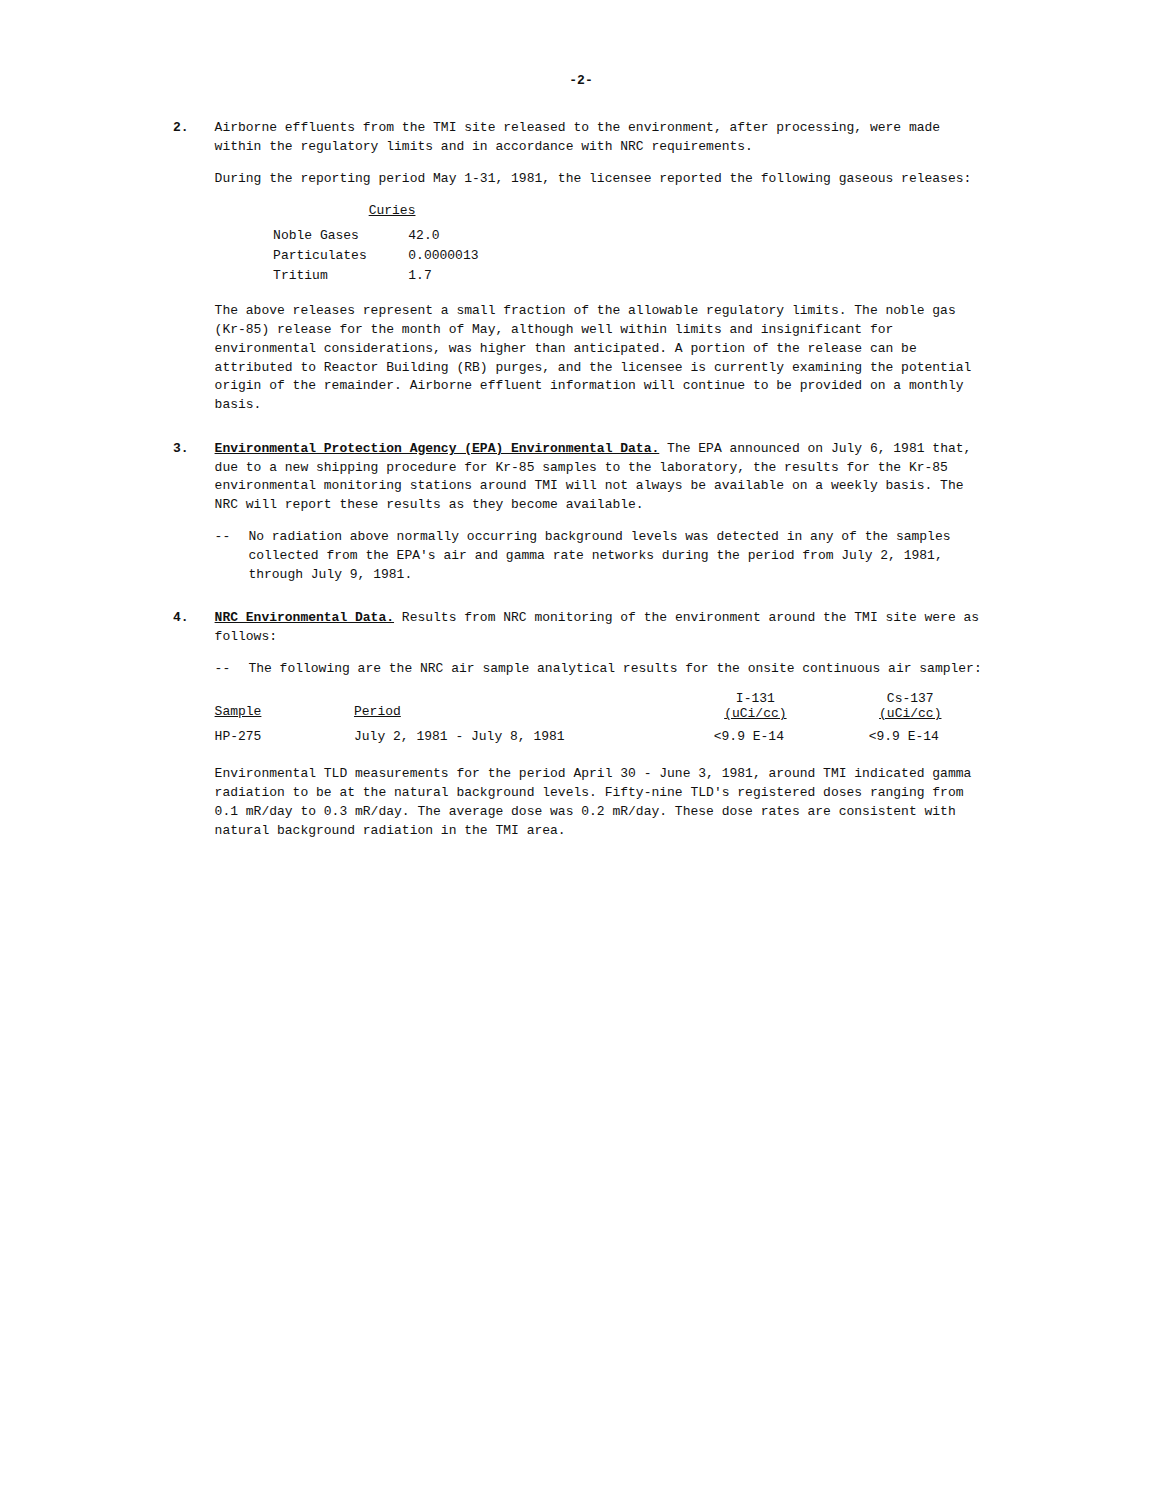-2-
2.
Airborne effluents from the TMI site released to the environment, after processing, were made within the regulatory limits and in accordance with NRC requirements.
During the reporting period May 1-31, 1981, the licensee reported the following gaseous releases:
| Curies |
| --- |
| Noble Gases | 42.0 |
| Particulates | 0.0000013 |
| Tritium | 1.7 |
The above releases represent a small fraction of the allowable regulatory limits. The noble gas (Kr-85) release for the month of May, although well within limits and insignificant for environmental considerations, was higher than anticipated. A portion of the release can be attributed to Reactor Building (RB) purges, and the licensee is currently examining the potential origin of the remainder. Airborne effluent information will continue to be provided on a monthly basis.
3.
Environmental Protection Agency (EPA) Environmental Data. The EPA announced on July 6, 1981 that, due to a new shipping procedure for Kr-85 samples to the laboratory, the results for the Kr-85 environmental monitoring stations around TMI will not always be available on a weekly basis. The NRC will report these results as they become available.
No radiation above normally occurring background levels was detected in any of the samples collected from the EPA's air and gamma rate networks during the period from July 2, 1981, through July 9, 1981.
4.
NRC Environmental Data. Results from NRC monitoring of the environment around the TMI site were as follows:
The following are the NRC air sample analytical results for the onsite continuous air sampler:
| Sample | Period | I-131 (uCi/cc) | Cs-137 (uCi/cc) |
| --- | --- | --- | --- |
| HP-275 | July 2, 1981 - July 8, 1981 | <9.9 E-14 | <9.9 E-14 |
Environmental TLD measurements for the period April 30 - June 3, 1981, around TMI indicated gamma radiation to be at the natural background levels. Fifty-nine TLD's registered doses ranging from 0.1 mR/day to 0.3 mR/day. The average dose was 0.2 mR/day. These dose rates are consistent with natural background radiation in the TMI area.